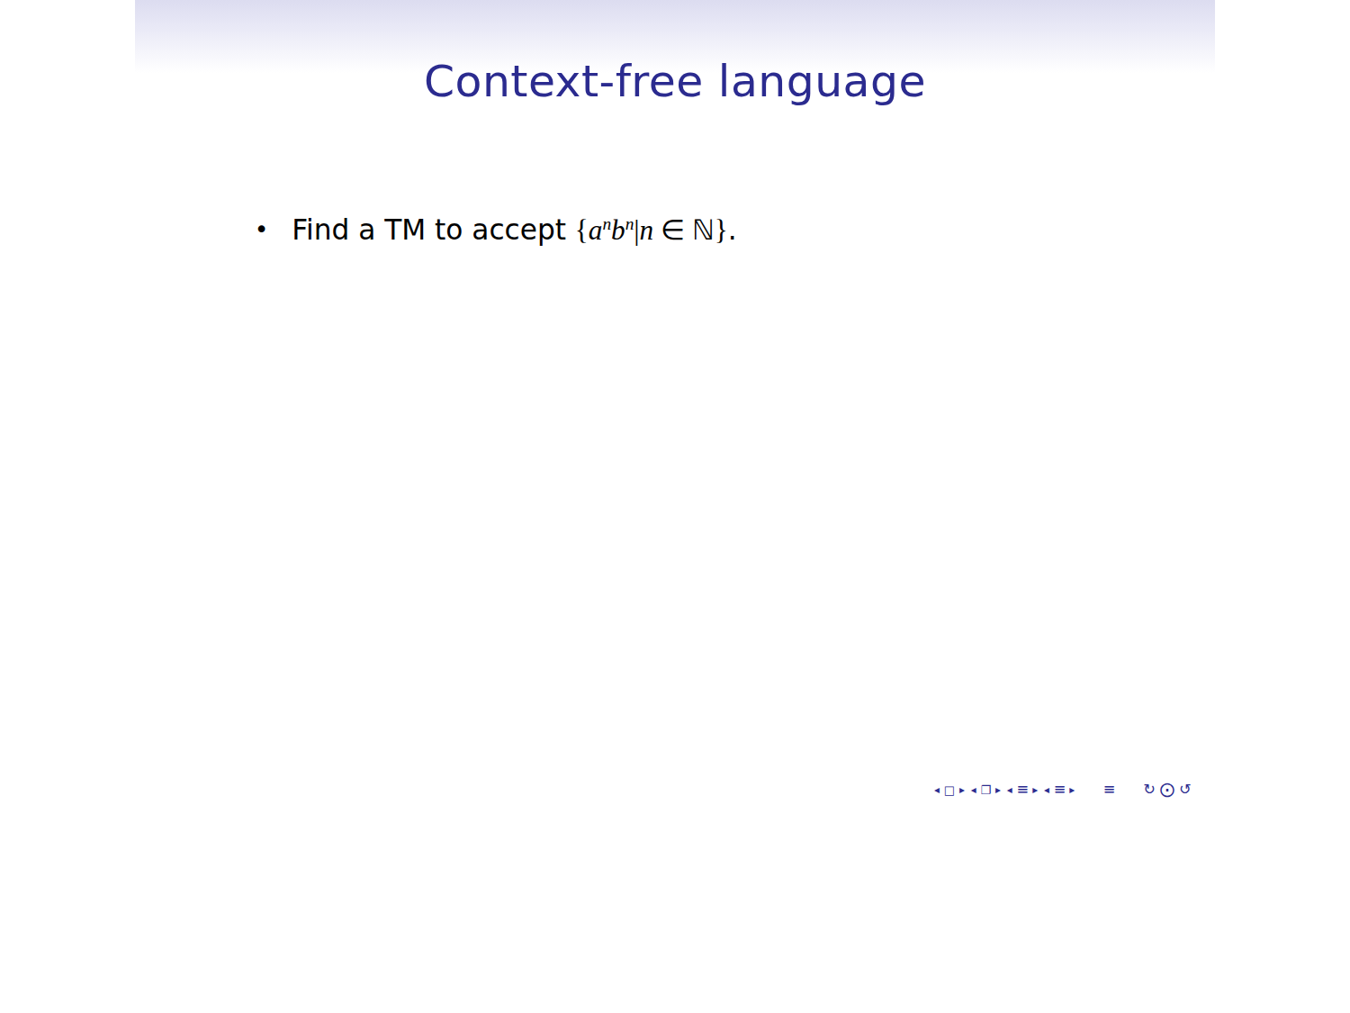Context-free language
Find a TM to accept {anbn|n ∈ ℕ}.
◂□▸ ◂❐▸ ◂≡▸ ◂≡▸ ≡ ↻⨀↺